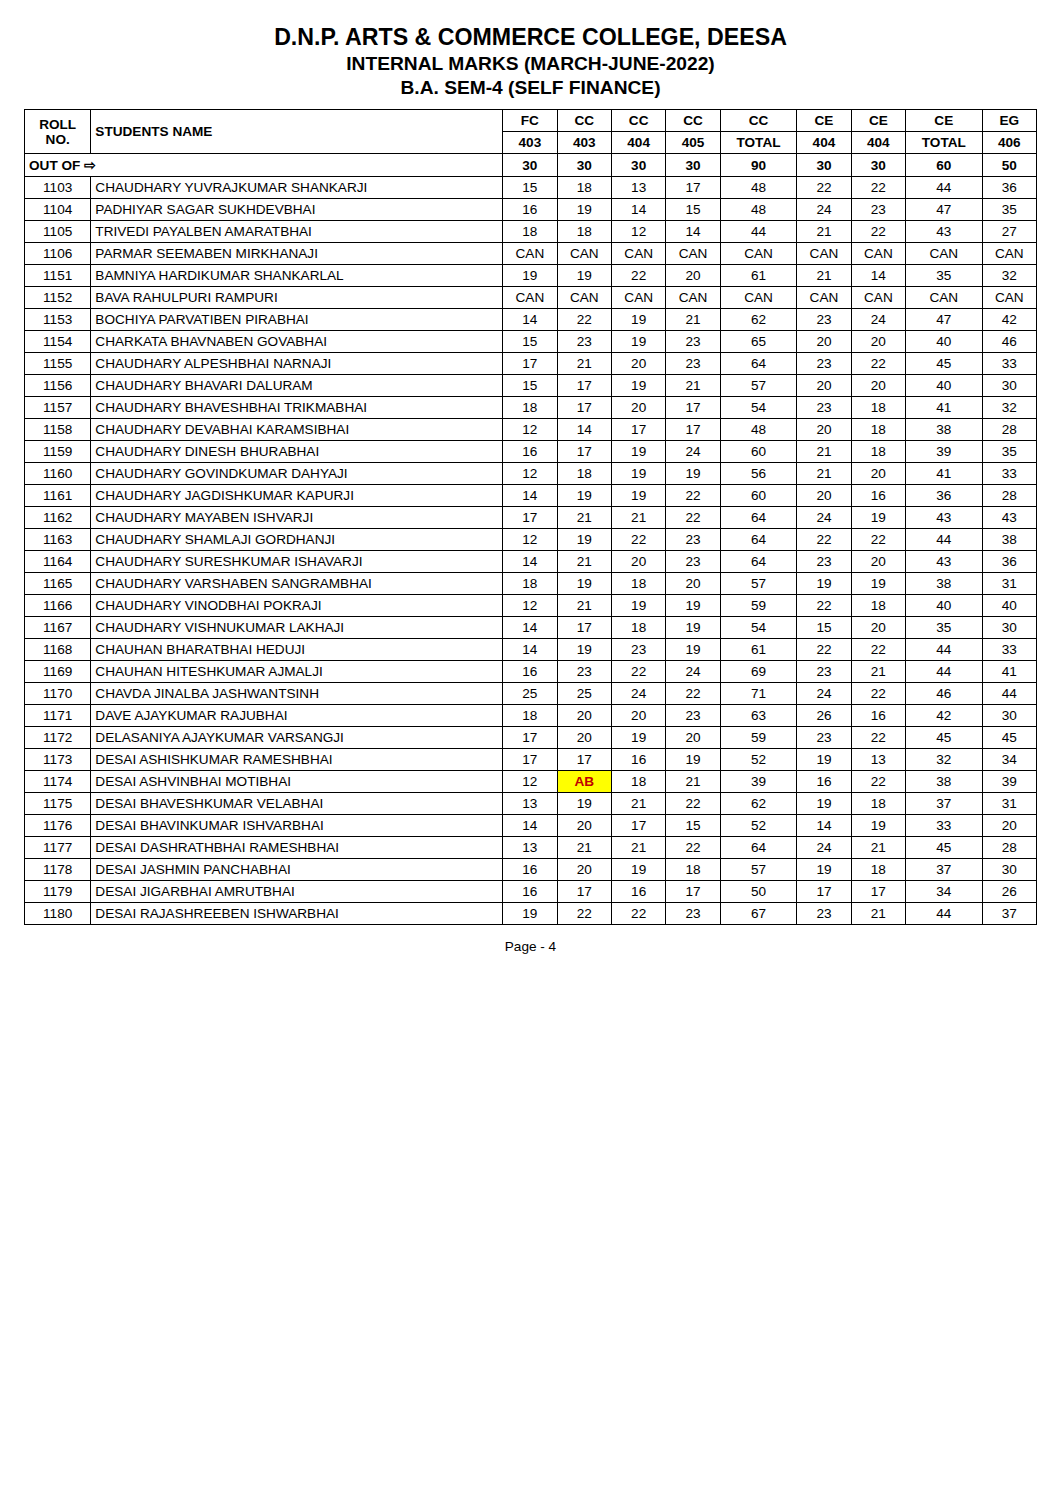D.N.P. ARTS & COMMERCE COLLEGE, DEESA
INTERNAL MARKS (MARCH-JUNE-2022)
B.A. SEM-4 (SELF FINANCE)
| ROLL NO. | STUDENTS NAME | FC | CC | CC | CC | CC | CE | CE | CE | EG |
| --- | --- | --- | --- | --- | --- | --- | --- | --- | --- | --- |
| 403 | 403 | 404 | 405 | TOTAL | 404 | 404 | TOTAL | 406 |
| OUT OF ⇨ | 30 | 30 | 30 | 30 | 90 | 30 | 30 | 60 | 50 |
| 1103 | CHAUDHARY YUVRAJKUMAR SHANKARJI | 15 | 18 | 13 | 17 | 48 | 22 | 22 | 44 | 36 |
| 1104 | PADHIYAR SAGAR SUKHDEVBHAI | 16 | 19 | 14 | 15 | 48 | 24 | 23 | 47 | 35 |
| 1105 | TRIVEDI PAYALBEN AMARATBHAI | 18 | 18 | 12 | 14 | 44 | 21 | 22 | 43 | 27 |
| 1106 | PARMAR SEEMABEN MIRKHANAJI | CAN | CAN | CAN | CAN | CAN | CAN | CAN | CAN | CAN |
| 1151 | BAMNIYA HARDIKUMAR SHANKARLAL | 19 | 19 | 22 | 20 | 61 | 21 | 14 | 35 | 32 |
| 1152 | BAVA RAHULPURI RAMPURI | CAN | CAN | CAN | CAN | CAN | CAN | CAN | CAN | CAN |
| 1153 | BOCHIYA PARVATIBEN PIRABHAI | 14 | 22 | 19 | 21 | 62 | 23 | 24 | 47 | 42 |
| 1154 | CHARKATA BHAVNABEN GOVABHAI | 15 | 23 | 19 | 23 | 65 | 20 | 20 | 40 | 46 |
| 1155 | CHAUDHARY ALPESHBHAI NARNAJI | 17 | 21 | 20 | 23 | 64 | 23 | 22 | 45 | 33 |
| 1156 | CHAUDHARY BHAVARI DALURAM | 15 | 17 | 19 | 21 | 57 | 20 | 20 | 40 | 30 |
| 1157 | CHAUDHARY BHAVESHBHAI TRIKMABHAI | 18 | 17 | 20 | 17 | 54 | 23 | 18 | 41 | 32 |
| 1158 | CHAUDHARY DEVABHAI KARAMSIBHAI | 12 | 14 | 17 | 17 | 48 | 20 | 18 | 38 | 28 |
| 1159 | CHAUDHARY DINESH BHURABHAI | 16 | 17 | 19 | 24 | 60 | 21 | 18 | 39 | 35 |
| 1160 | CHAUDHARY GOVINDKUMAR DAHYAJI | 12 | 18 | 19 | 19 | 56 | 21 | 20 | 41 | 33 |
| 1161 | CHAUDHARY JAGDISHKUMAR KAPURJI | 14 | 19 | 19 | 22 | 60 | 20 | 16 | 36 | 28 |
| 1162 | CHAUDHARY MAYABEN ISHVARJI | 17 | 21 | 21 | 22 | 64 | 24 | 19 | 43 | 43 |
| 1163 | CHAUDHARY SHAMLAJI GORDHANJI | 12 | 19 | 22 | 23 | 64 | 22 | 22 | 44 | 38 |
| 1164 | CHAUDHARY SURESHKUMAR ISHAVARJI | 14 | 21 | 20 | 23 | 64 | 23 | 20 | 43 | 36 |
| 1165 | CHAUDHARY VARSHABEN SANGRAMBHAI | 18 | 19 | 18 | 20 | 57 | 19 | 19 | 38 | 31 |
| 1166 | CHAUDHARY VINODBHAI POKRAJI | 12 | 21 | 19 | 19 | 59 | 22 | 18 | 40 | 40 |
| 1167 | CHAUDHARY VISHNUKUMAR LAKHAJI | 14 | 17 | 18 | 19 | 54 | 15 | 20 | 35 | 30 |
| 1168 | CHAUHAN BHARATBHAI HEDUJI | 14 | 19 | 23 | 19 | 61 | 22 | 22 | 44 | 33 |
| 1169 | CHAUHAN HITESHKUMAR AJMALJI | 16 | 23 | 22 | 24 | 69 | 23 | 21 | 44 | 41 |
| 1170 | CHAVDA JINALBA JASHWANTSINH | 25 | 25 | 24 | 22 | 71 | 24 | 22 | 46 | 44 |
| 1171 | DAVE AJAYKUMAR RAJUBHAI | 18 | 20 | 20 | 23 | 63 | 26 | 16 | 42 | 30 |
| 1172 | DELASANIYA AJAYKUMAR VARSANGJI | 17 | 20 | 19 | 20 | 59 | 23 | 22 | 45 | 45 |
| 1173 | DESAI ASHISHKUMAR RAMESHBHAI | 17 | 17 | 16 | 19 | 52 | 19 | 13 | 32 | 34 |
| 1174 | DESAI ASHVINBHAI MOTIBHAI | 12 | AB | 18 | 21 | 39 | 16 | 22 | 38 | 39 |
| 1175 | DESAI BHAVESHKUMAR VELABHAI | 13 | 19 | 21 | 22 | 62 | 19 | 18 | 37 | 31 |
| 1176 | DESAI BHAVINKUMAR ISHVARBHAI | 14 | 20 | 17 | 15 | 52 | 14 | 19 | 33 | 20 |
| 1177 | DESAI DASHRATHBHAI RAMESHBHAI | 13 | 21 | 21 | 22 | 64 | 24 | 21 | 45 | 28 |
| 1178 | DESAI JASHMIN PANCHABHAI | 16 | 20 | 19 | 18 | 57 | 19 | 18 | 37 | 30 |
| 1179 | DESAI JIGARBHAI AMRUTBHAI | 16 | 17 | 16 | 17 | 50 | 17 | 17 | 34 | 26 |
| 1180 | DESAI RAJASHREEBEN ISHWARBHAI | 19 | 22 | 22 | 23 | 67 | 23 | 21 | 44 | 37 |
Page - 4